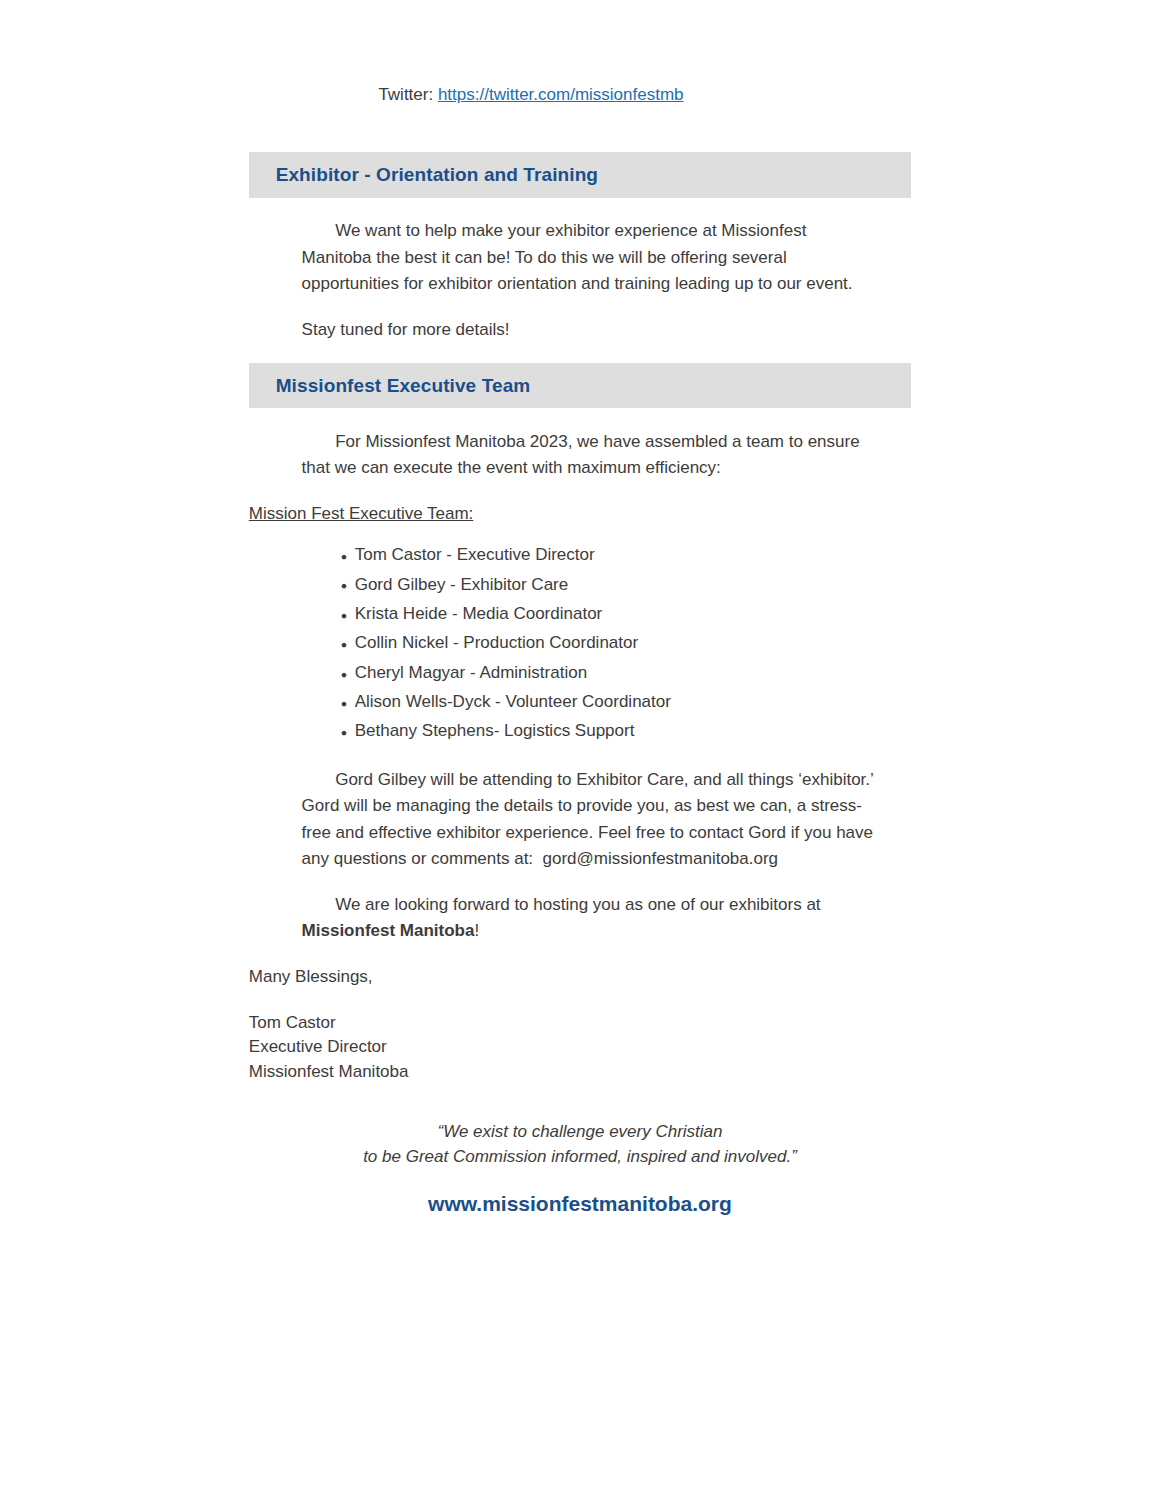Twitter: https://twitter.com/missionfestmb
Exhibitor - Orientation and Training
We want to help make your exhibitor experience at Missionfest Manitoba the best it can be! To do this we will be offering several opportunities for exhibitor orientation and training leading up to our event.
Stay tuned for more details!
Missionfest Executive Team
For Missionfest Manitoba 2023, we have assembled a team to ensure that we can execute the event with maximum efficiency:
Mission Fest Executive Team:
Tom Castor - Executive Director
Gord Gilbey - Exhibitor Care
Krista Heide - Media Coordinator
Collin Nickel - Production Coordinator
Cheryl Magyar - Administration
Alison Wells-Dyck - Volunteer Coordinator
Bethany Stephens- Logistics Support
Gord Gilbey will be attending to Exhibitor Care, and all things ‘exhibitor.’ Gord will be managing the details to provide you, as best we can, a stress-free and effective exhibitor experience. Feel free to contact Gord if you have any questions or comments at: gord@missionfestmanitoba.org
We are looking forward to hosting you as one of our exhibitors at Missionfest Manitoba!
Many Blessings,
Tom Castor
Executive Director
Missionfest Manitoba
“We exist to challenge every Christian
to be Great Commission informed, inspired and involved.”
www.missionfestmanitoba.org